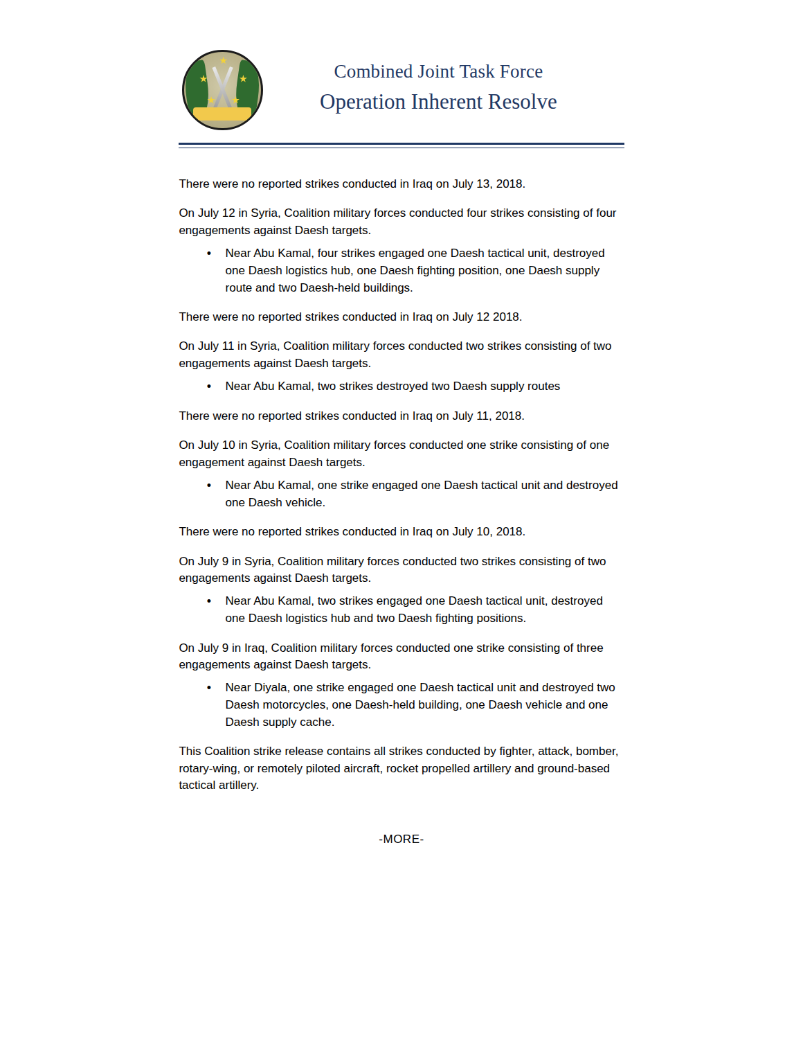Combined Joint Task Force
Operation Inherent Resolve
There were no reported strikes conducted in Iraq on July 13, 2018.
On July 12 in Syria, Coalition military forces conducted four strikes consisting of four engagements against Daesh targets.
Near Abu Kamal, four strikes engaged one Daesh tactical unit, destroyed one Daesh logistics hub, one Daesh fighting position, one Daesh supply route and two Daesh-held buildings.
There were no reported strikes conducted in Iraq on July 12 2018.
On July 11 in Syria, Coalition military forces conducted two strikes consisting of two engagements against Daesh targets.
Near Abu Kamal, two strikes destroyed two Daesh supply routes
There were no reported strikes conducted in Iraq on July 11, 2018.
On July 10 in Syria, Coalition military forces conducted one strike consisting of one engagement against Daesh targets.
Near Abu Kamal, one strike engaged one Daesh tactical unit and destroyed one Daesh vehicle.
There were no reported strikes conducted in Iraq on July 10, 2018.
On July 9 in Syria, Coalition military forces conducted two strikes consisting of two engagements against Daesh targets.
Near Abu Kamal, two strikes engaged one Daesh tactical unit, destroyed one Daesh logistics hub and two Daesh fighting positions.
On July 9 in Iraq, Coalition military forces conducted one strike consisting of three engagements against Daesh targets.
Near Diyala, one strike engaged one Daesh tactical unit and destroyed two Daesh motorcycles, one Daesh-held building, one Daesh vehicle and one Daesh supply cache.
This Coalition strike release contains all strikes conducted by fighter, attack, bomber, rotary-wing, or remotely piloted aircraft, rocket propelled artillery and ground-based tactical artillery.
-MORE-